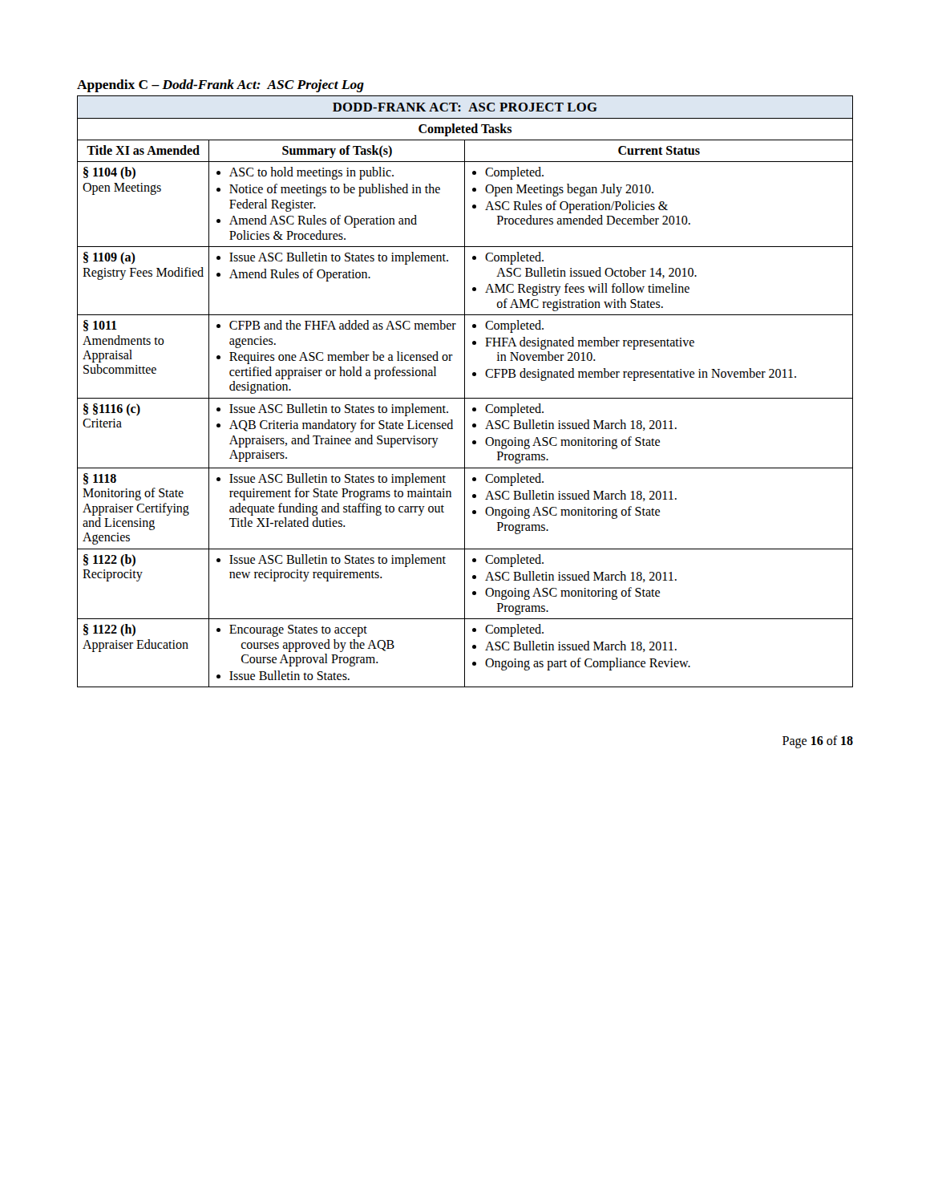Appendix C – Dodd-Frank Act: ASC Project Log
| DODD-FRANK ACT: ASC PROJECT LOG |
| Completed Tasks |
| Title XI as Amended | Summary of Task(s) | Current Status |
| § 1104 (b) Open Meetings | ASC to hold meetings in public. Notice of meetings to be published in the Federal Register. Amend ASC Rules of Operation and Policies & Procedures. | Completed. Open Meetings began July 2010. ASC Rules of Operation/Policies & Procedures amended December 2010. |
| § 1109 (a) Registry Fees Modified | Issue ASC Bulletin to States to implement. Amend Rules of Operation. | Completed. ASC Bulletin issued October 14, 2010. AMC Registry fees will follow timeline of AMC registration with States. |
| § 1011 Amendments to Appraisal Subcommittee | CFPB and the FHFA added as ASC member agencies. Requires one ASC member be a licensed or certified appraiser or hold a professional designation. | Completed. FHFA designated member representative in November 2010. CFPB designated member representative in November 2011. |
| § §1116 (c) Criteria | Issue ASC Bulletin to States to implement. AQB Criteria mandatory for State Licensed Appraisers, and Trainee and Supervisory Appraisers. | Completed. ASC Bulletin issued March 18, 2011. Ongoing ASC monitoring of State Programs. |
| § 1118 Monitoring of State Appraiser Certifying and Licensing Agencies | Issue ASC Bulletin to States to implement requirement for State Programs to maintain adequate funding and staffing to carry out Title XI-related duties. | Completed. ASC Bulletin issued March 18, 2011. Ongoing ASC monitoring of State Programs. |
| § 1122 (b) Reciprocity | Issue ASC Bulletin to States to implement new reciprocity requirements. | Completed. ASC Bulletin issued March 18, 2011. Ongoing ASC monitoring of State Programs. |
| § 1122 (h) Appraiser Education | Encourage States to accept courses approved by the AQB Course Approval Program. Issue Bulletin to States. | Completed. ASC Bulletin issued March 18, 2011. Ongoing as part of Compliance Review. |
Page 16 of 18